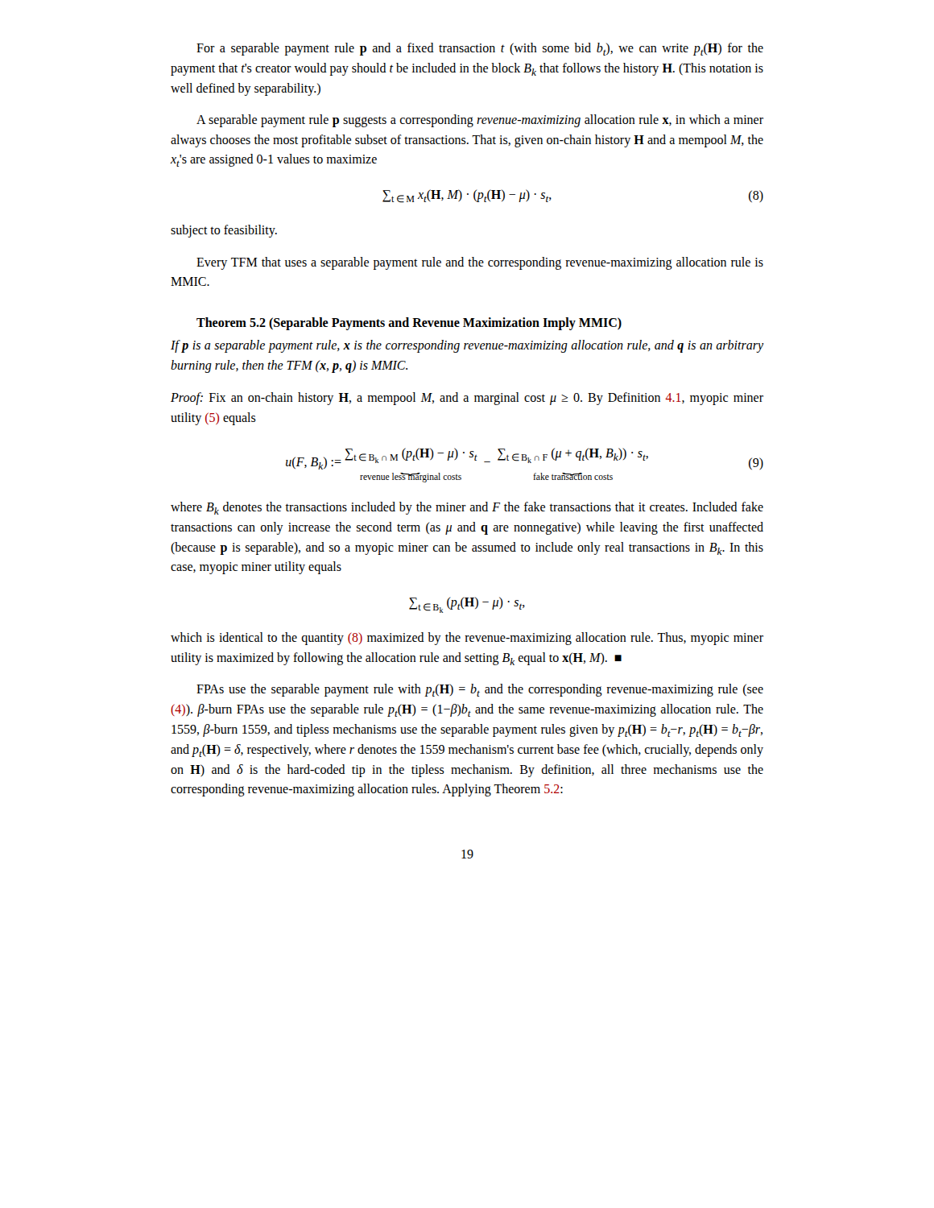For a separable payment rule p and a fixed transaction t (with some bid bt), we can write pt(H) for the payment that t's creator would pay should t be included in the block Bk that follows the history H. (This notation is well defined by separability.)
A separable payment rule p suggests a corresponding revenue-maximizing allocation rule x, in which a miner always chooses the most profitable subset of transactions. That is, given on-chain history H and a mempool M, the xt's are assigned 0-1 values to maximize
∑t ∈ M xt(H, M) · (pt(H) − μ) · st, (8)
subject to feasibility.
Every TFM that uses a separable payment rule and the corresponding revenue-maximizing allocation rule is MMIC.
Theorem 5.2 (Separable Payments and Revenue Maximization Imply MMIC)
If p is a separable payment rule, x is the corresponding revenue-maximizing allocation rule, and q is an arbitrary burning rule, then the TFM (x, p, q) is MMIC.
Proof: Fix an on-chain history H, a mempool M, and a marginal cost μ ≥ 0. By Definition 4.1, myopic miner utility (5) equals
u(F, Bk) := ∑t ∈ Bk ∩ M (pt(H) − μ) · st ⏟ revenue less marginal costs − ∑t ∈ Bk ∩ F (μ + qt(H, Bk)) · st, ⏟ fake transaction costs (9)
where Bk denotes the transactions included by the miner and F the fake transactions that it creates. Included fake transactions can only increase the second term (as μ and q are nonnegative) while leaving the first unaffected (because p is separable), and so a myopic miner can be assumed to include only real transactions in Bk. In this case, myopic miner utility equals
∑t ∈ Bk (pt(H) − μ) · st,
which is identical to the quantity (8) maximized by the revenue-maximizing allocation rule. Thus, myopic miner utility is maximized by following the allocation rule and setting Bk equal to x(H, M). ■
FPAs use the separable payment rule with pt(H) = bt and the corresponding revenue-maximizing rule (see (4)). β-burn FPAs use the separable rule pt(H) = (1−β)bt and the same revenue-maximizing allocation rule. The 1559, β-burn 1559, and tipless mechanisms use the separable payment rules given by pt(H) = bt−r, pt(H) = bt−βr, and pt(H) = δ, respectively, where r denotes the 1559 mechanism's current base fee (which, crucially, depends only on H) and δ is the hard-coded tip in the tipless mechanism. By definition, all three mechanisms use the corresponding revenue-maximizing allocation rules. Applying Theorem 5.2:
19